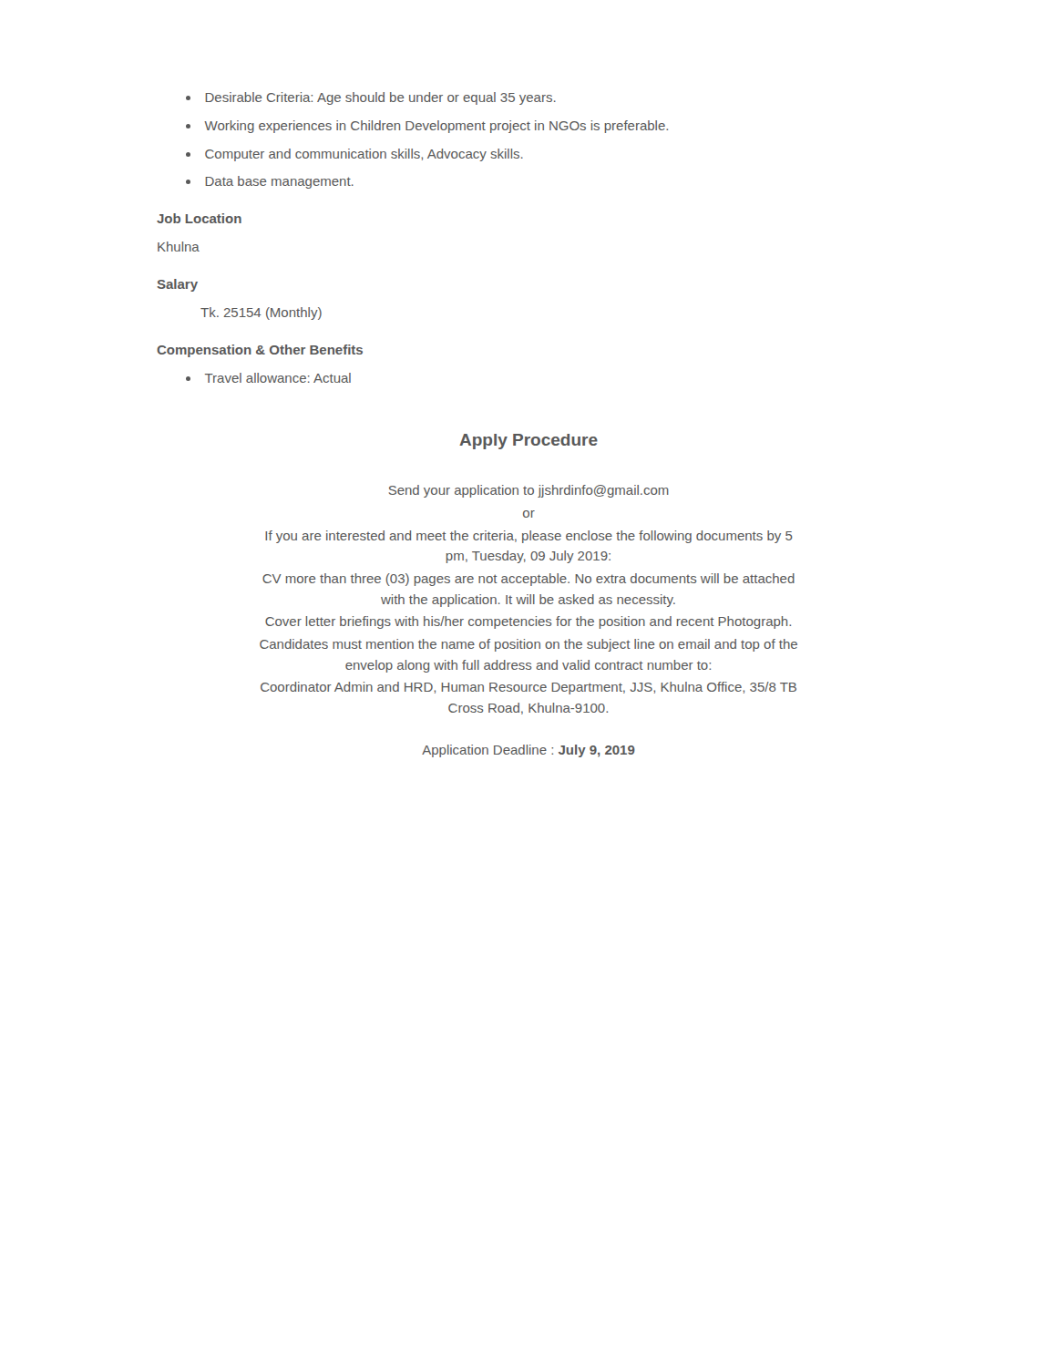Desirable Criteria: Age should be under or equal 35 years.
Working experiences in Children Development project in NGOs is preferable.
Computer and communication skills, Advocacy skills.
Data base management.
Job Location
Khulna
Salary
Tk. 25154 (Monthly)
Compensation & Other Benefits
Travel allowance: Actual
Apply Procedure
Send your application to jjshrdinfo@gmail.com
or
If you are interested and meet the criteria, please enclose the following documents by 5 pm, Tuesday, 09 July 2019:
CV more than three (03) pages are not acceptable. No extra documents will be attached with the application. It will be asked as necessity.
Cover letter briefings with his/her competencies for the position and recent Photograph.
Candidates must mention the name of position on the subject line on email and top of the envelop along with full address and valid contract number to:
Coordinator Admin and HRD, Human Resource Department, JJS, Khulna Office, 35/8 TB Cross Road, Khulna-9100.
Application Deadline : July 9, 2019